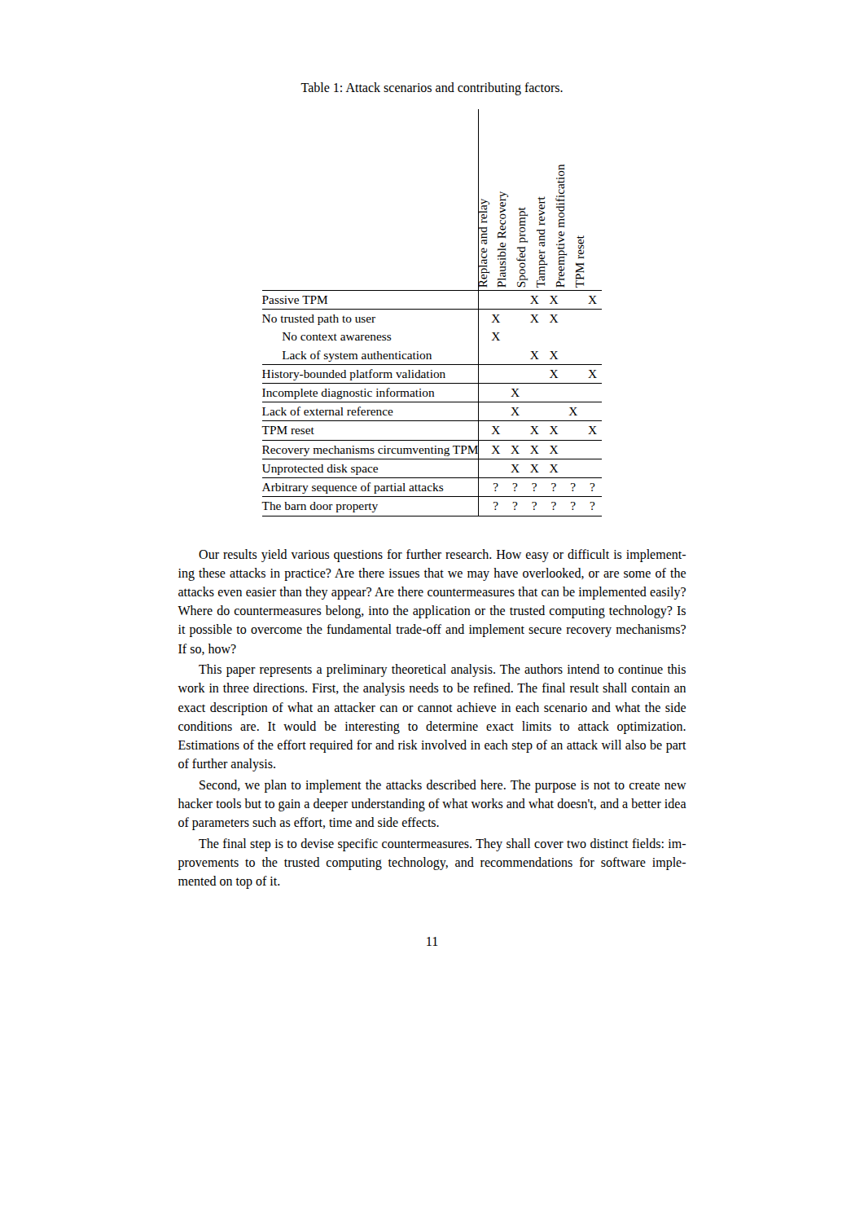Table 1: Attack scenarios and contributing factors.
| | | Replace and relay | Plausible Recovery | Spoofed prompt | Tamper and revert | Preemptive modification | TPM reset |
| Passive TPM | | | | X | X | | X |
| No trusted path to user | | X | | X | X | | |
| No context awareness | | X | | | | | |
| Lack of system authentication | | | | X | X | | |
| History-bounded platform validation | | | | | X | | X |
| Incomplete diagnostic information | | | X | | | | |
| Lack of external reference | | | X | | | X | |
| TPM reset | | X | | X | X | | X |
| Recovery mechanisms circumventing TPM | | X | X | X | X | | |
| Unprotected disk space | | | X | X | X | | |
| Arbitrary sequence of partial attacks | | ? | ? | ? | ? | ? | ? |
| The barn door property | | ? | ? | ? | ? | ? | ? |
Our results yield various questions for further research. How easy or difficult is implementing these attacks in practice? Are there issues that we may have overlooked, or are some of the attacks even easier than they appear? Are there countermeasures that can be implemented easily? Where do countermeasures belong, into the application or the trusted computing technology? Is it possible to overcome the fundamental trade-off and implement secure recovery mechanisms? If so, how?
This paper represents a preliminary theoretical analysis. The authors intend to continue this work in three directions. First, the analysis needs to be refined. The final result shall contain an exact description of what an attacker can or cannot achieve in each scenario and what the side conditions are. It would be interesting to determine exact limits to attack optimization. Estimations of the effort required for and risk involved in each step of an attack will also be part of further analysis.
Second, we plan to implement the attacks described here. The purpose is not to create new hacker tools but to gain a deeper understanding of what works and what doesn't, and a better idea of parameters such as effort, time and side effects.
The final step is to devise specific countermeasures. They shall cover two distinct fields: improvements to the trusted computing technology, and recommendations for software implemented on top of it.
11